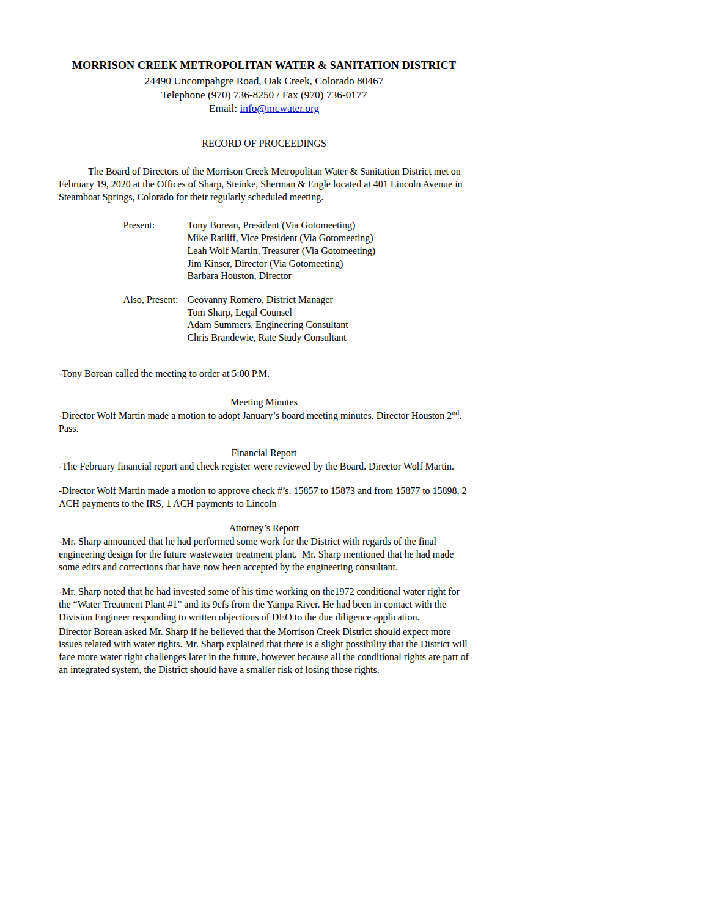MORRISON CREEK METROPOLITAN WATER & SANITATION DISTRICT
24490 Uncompahgre Road, Oak Creek, Colorado 80467
Telephone (970) 736-8250 / Fax (970) 736-0177
Email: info@mcwater.org
RECORD OF PROCEEDINGS
The Board of Directors of the Morrison Creek Metropolitan Water & Sanitation District met on February 19, 2020 at the Offices of Sharp, Steinke, Sherman & Engle located at 401 Lincoln Avenue in Steamboat Springs, Colorado for their regularly scheduled meeting.
| Present: | Tony Borean, President (Via Gotomeeting) Mike Ratliff, Vice President (Via Gotomeeting) Leah Wolf Martin, Treasurer (Via Gotomeeting) Jim Kinser, Director (Via Gotomeeting) Barbara Houston, Director |
| Also, Present: | Geovanny Romero, District Manager Tom Sharp, Legal Counsel Adam Summers, Engineering Consultant Chris Brandewie, Rate Study Consultant |
-Tony Borean called the meeting to order at 5:00 P.M.
Meeting Minutes
-Director Wolf Martin made a motion to adopt January’s board meeting minutes. Director Houston 2nd. Pass.
Financial Report
-The February financial report and check register were reviewed by the Board. Director Wolf Martin.
-Director Wolf Martin made a motion to approve check #’s. 15857 to 15873 and from 15877 to 15898, 2 ACH payments to the IRS, 1 ACH payments to Lincoln
Attorney’s Report
-Mr. Sharp announced that he had performed some work for the District with regards of the final engineering design for the future wastewater treatment plant. Mr. Sharp mentioned that he had made some edits and corrections that have now been accepted by the engineering consultant.
-Mr. Sharp noted that he had invested some of his time working on the1972 conditional water right for the “Water Treatment Plant #1” and its 9cfs from the Yampa River. He had been in contact with the Division Engineer responding to written objections of DEO to the due diligence application.
Director Borean asked Mr. Sharp if he believed that the Morrison Creek District should expect more issues related with water rights. Mr. Sharp explained that there is a slight possibility that the District will face more water right challenges later in the future, however because all the conditional rights are part of an integrated system, the District should have a smaller risk of losing those rights.